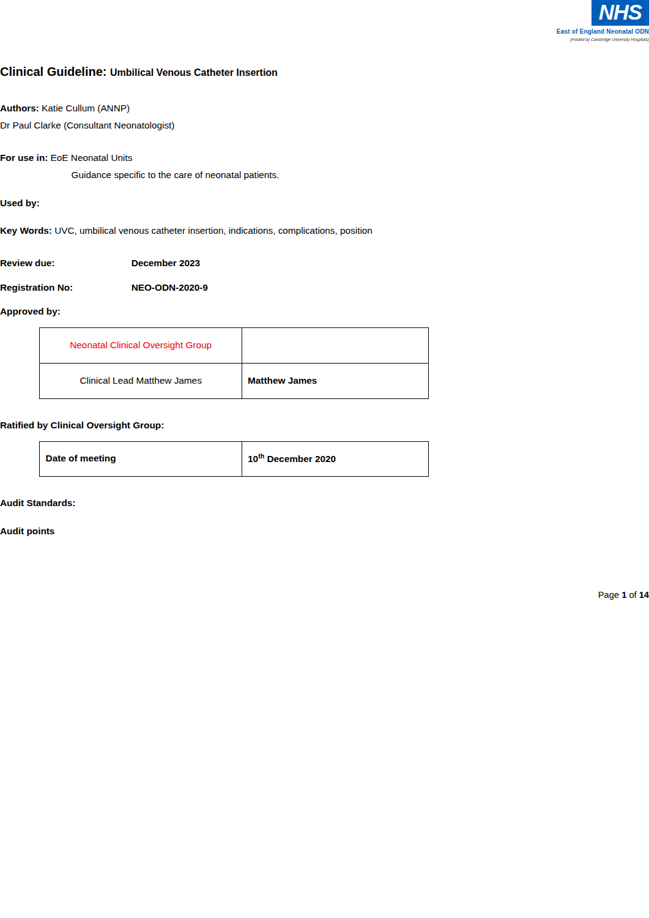NHS
East of England Neonatal ODN
(Hosted by Cambridge University Hospitals)
Clinical Guideline: Umbilical Venous Catheter Insertion
Authors: Katie Cullum (ANNP)
Dr Paul Clarke (Consultant Neonatologist)
For use in: EoE Neonatal Units
Guidance specific to the care of neonatal patients.
Used by:
Key Words: UVC, umbilical venous catheter insertion, indications, complications, position
Review due:
December 2023
Registration No:
NEO-ODN-2020-9
Approved by:
| Neonatal Clinical Oversight Group | |
| Clinical Lead Matthew James | Matthew James |
Ratified by Clinical Oversight Group:
| Date of meeting | 10 th December 2020 |
Audit Standards:
Audit points
Page 1 of 14